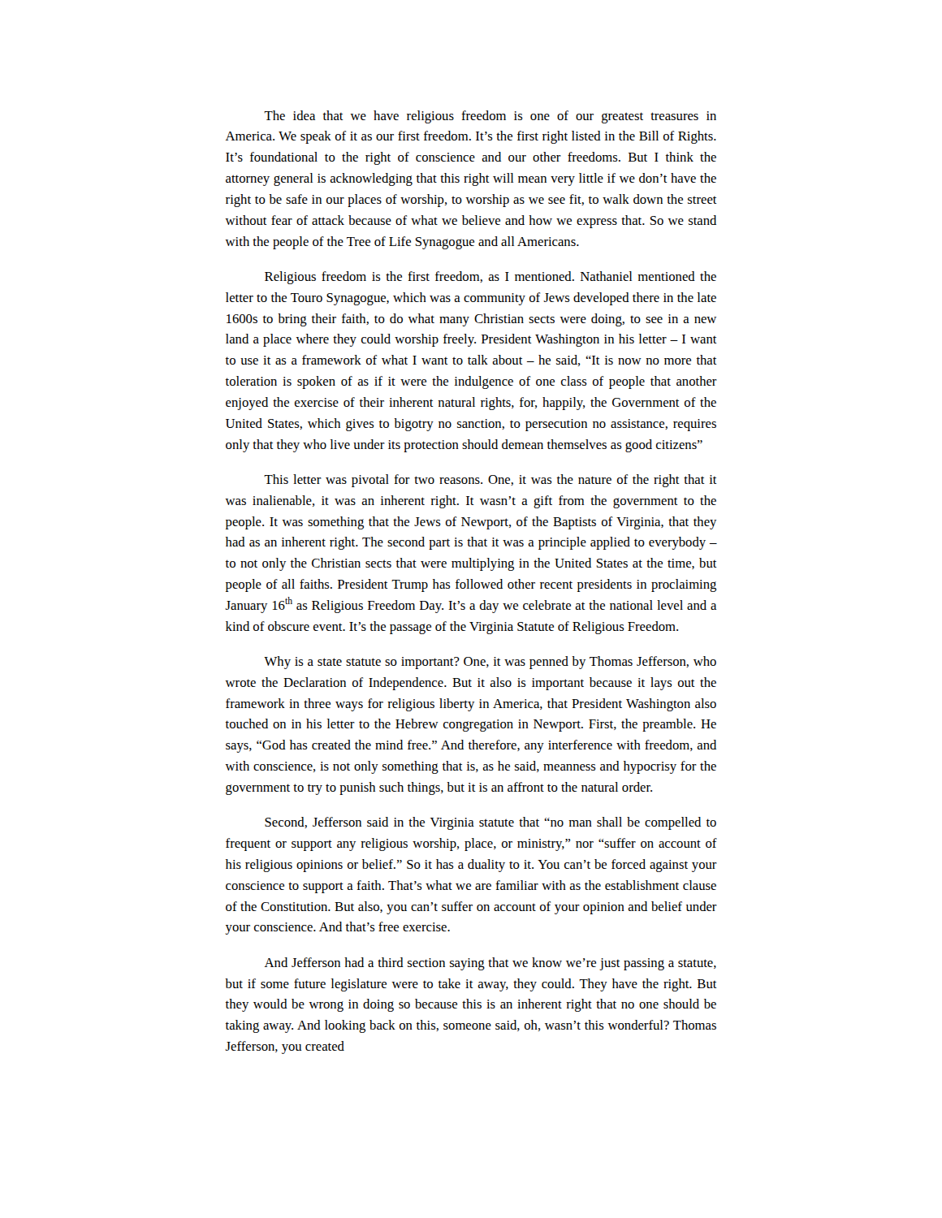The idea that we have religious freedom is one of our greatest treasures in America. We speak of it as our first freedom. It’s the first right listed in the Bill of Rights. It’s foundational to the right of conscience and our other freedoms. But I think the attorney general is acknowledging that this right will mean very little if we don’t have the right to be safe in our places of worship, to worship as we see fit, to walk down the street without fear of attack because of what we believe and how we express that. So we stand with the people of the Tree of Life Synagogue and all Americans.
Religious freedom is the first freedom, as I mentioned. Nathaniel mentioned the letter to the Touro Synagogue, which was a community of Jews developed there in the late 1600s to bring their faith, to do what many Christian sects were doing, to see in a new land a place where they could worship freely. President Washington in his letter – I want to use it as a framework of what I want to talk about – he said, “It is now no more that toleration is spoken of as if it were the indulgence of one class of people that another enjoyed the exercise of their inherent natural rights, for, happily, the Government of the United States, which gives to bigotry no sanction, to persecution no assistance, requires only that they who live under its protection should demean themselves as good citizens”
This letter was pivotal for two reasons. One, it was the nature of the right that it was inalienable, it was an inherent right. It wasn’t a gift from the government to the people. It was something that the Jews of Newport, of the Baptists of Virginia, that they had as an inherent right. The second part is that it was a principle applied to everybody – to not only the Christian sects that were multiplying in the United States at the time, but people of all faiths. President Trump has followed other recent presidents in proclaiming January 16th as Religious Freedom Day. It’s a day we celebrate at the national level and a kind of obscure event. It’s the passage of the Virginia Statute of Religious Freedom.
Why is a state statute so important? One, it was penned by Thomas Jefferson, who wrote the Declaration of Independence. But it also is important because it lays out the framework in three ways for religious liberty in America, that President Washington also touched on in his letter to the Hebrew congregation in Newport. First, the preamble. He says, “God has created the mind free.” And therefore, any interference with freedom, and with conscience, is not only something that is, as he said, meanness and hypocrisy for the government to try to punish such things, but it is an affront to the natural order.
Second, Jefferson said in the Virginia statute that “no man shall be compelled to frequent or support any religious worship, place, or ministry,” nor “suffer on account of his religious opinions or belief.” So it has a duality to it. You can’t be forced against your conscience to support a faith. That’s what we are familiar with as the establishment clause of the Constitution. But also, you can’t suffer on account of your opinion and belief under your conscience. And that’s free exercise.
And Jefferson had a third section saying that we know we’re just passing a statute, but if some future legislature were to take it away, they could. They have the right. But they would be wrong in doing so because this is an inherent right that no one should be taking away. And looking back on this, someone said, oh, wasn’t this wonderful? Thomas Jefferson, you created